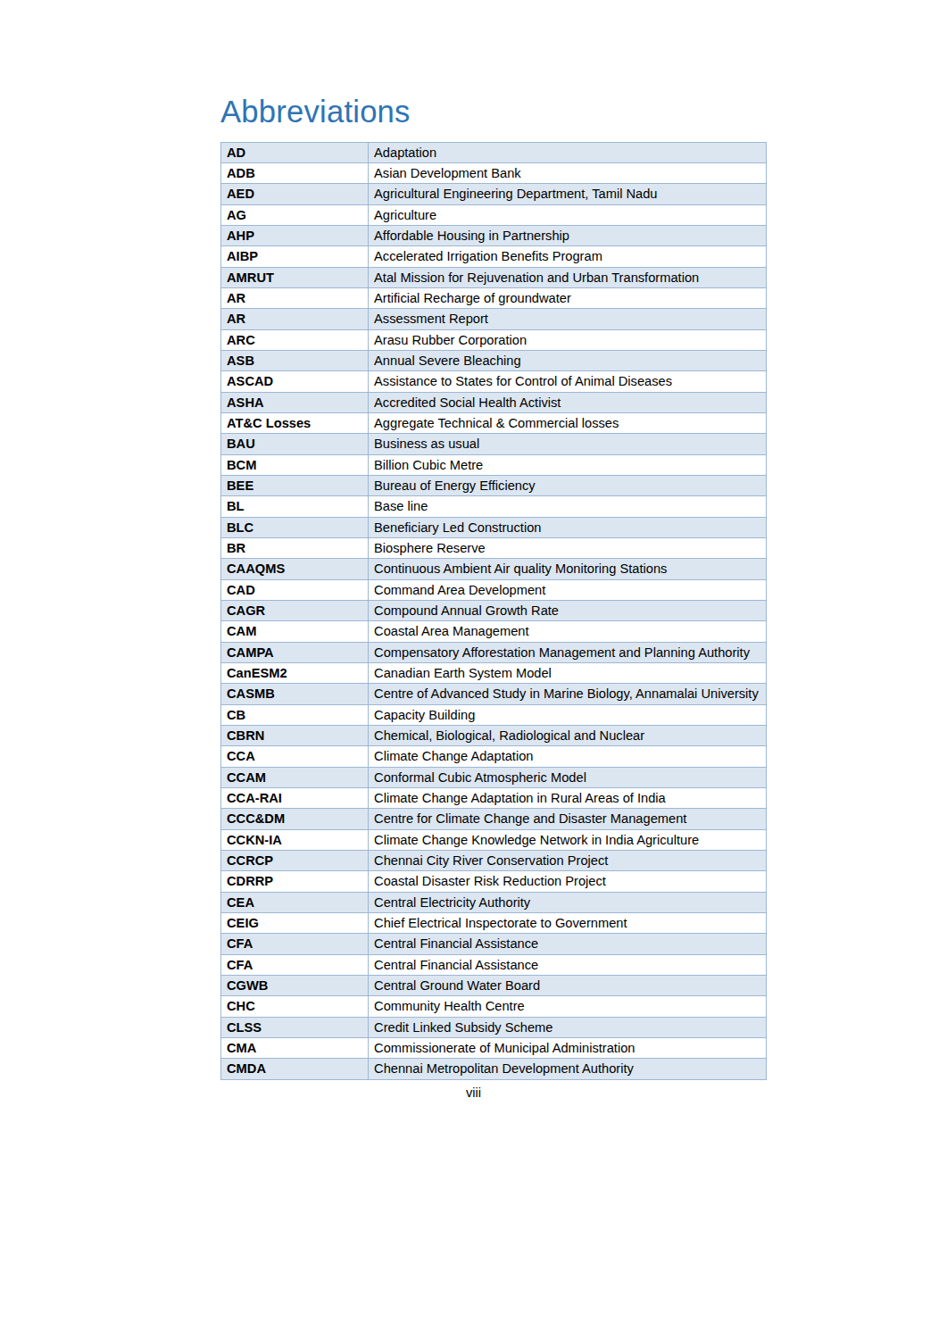Abbreviations
| AD | Adaptation |
| ADB | Asian Development Bank |
| AED | Agricultural Engineering Department, Tamil Nadu |
| AG | Agriculture |
| AHP | Affordable Housing in Partnership |
| AIBP | Accelerated Irrigation Benefits Program |
| AMRUT | Atal Mission for Rejuvenation and Urban Transformation |
| AR | Artificial Recharge of groundwater |
| AR | Assessment Report |
| ARC | Arasu Rubber Corporation |
| ASB | Annual Severe Bleaching |
| ASCAD | Assistance to States for Control of Animal Diseases |
| ASHA | Accredited Social Health Activist |
| AT&C Losses | Aggregate Technical & Commercial losses |
| BAU | Business as usual |
| BCM | Billion Cubic Metre |
| BEE | Bureau of Energy Efficiency |
| BL | Base line |
| BLC | Beneficiary Led Construction |
| BR | Biosphere Reserve |
| CAAQMS | Continuous Ambient Air quality Monitoring Stations |
| CAD | Command Area Development |
| CAGR | Compound Annual Growth Rate |
| CAM | Coastal Area Management |
| CAMPA | Compensatory Afforestation Management and Planning Authority |
| CanESM2 | Canadian Earth System Model |
| CASMB | Centre of Advanced Study in Marine Biology, Annamalai University |
| CB | Capacity Building |
| CBRN | Chemical, Biological, Radiological and Nuclear |
| CCA | Climate Change Adaptation |
| CCAM | Conformal Cubic Atmospheric Model |
| CCA-RAI | Climate Change Adaptation in Rural Areas of India |
| CCC&DM | Centre for Climate Change and Disaster Management |
| CCKN-IA | Climate Change Knowledge Network in India Agriculture |
| CCRCP | Chennai City River Conservation Project |
| CDRRP | Coastal Disaster Risk Reduction Project |
| CEA | Central Electricity Authority |
| CEIG | Chief Electrical Inspectorate to Government |
| CFA | Central Financial Assistance |
| CFA | Central Financial Assistance |
| CGWB | Central Ground Water Board |
| CHC | Community Health Centre |
| CLSS | Credit Linked Subsidy Scheme |
| CMA | Commissionerate of Municipal Administration |
| CMDA | Chennai Metropolitan Development Authority |
viii